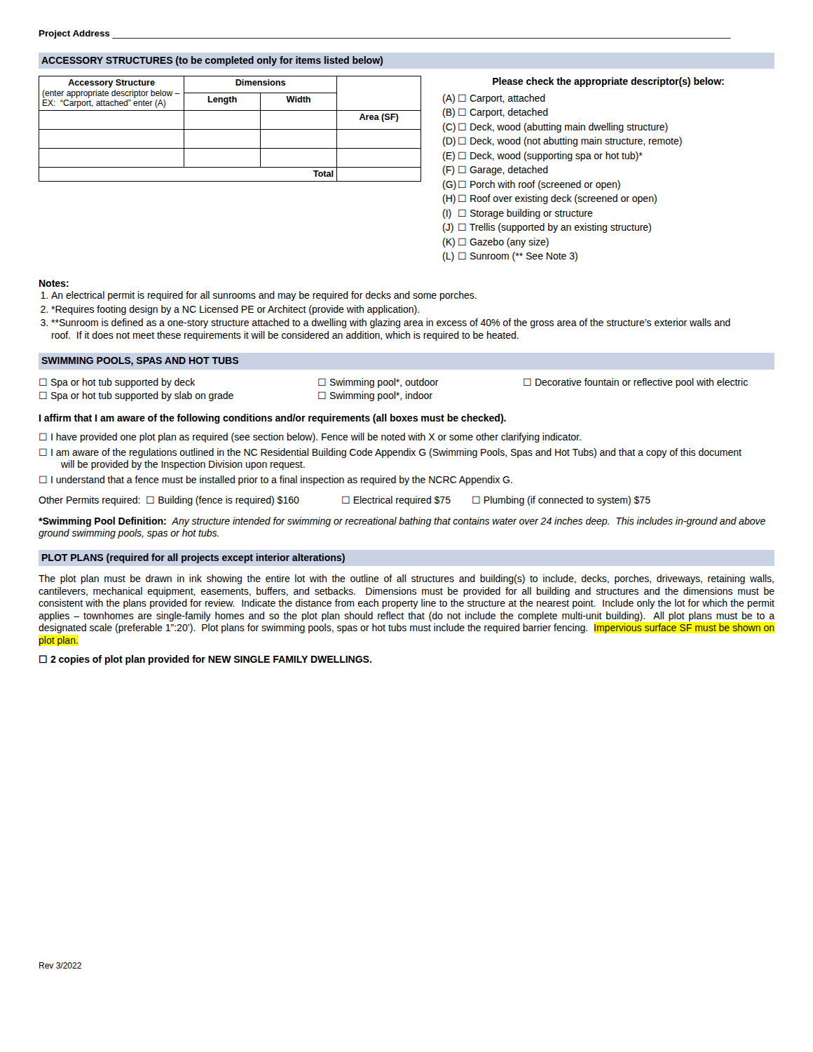Project Address _______________________________________________________________________________________________________________________
ACCESSORY STRUCTURES (to be completed only for items listed below)
| Accessory Structure (enter appropriate descriptor below – EX: “Carport, attached” enter (A) | Dimensions | |
| --- | --- | --- |
| Length | Width |
| | | | Area (SF) |
| Total | |
Please check the appropriate descriptor(s) below:
(A)☐ Carport, attached
(B)☐ Carport, detached
(C)☐ Deck, wood (abutting main dwelling structure)
(D)☐ Deck, wood (not abutting main structure, remote)
(E)☐ Deck, wood (supporting spa or hot tub)*
(F)☐ Garage, detached
(G)☐ Porch with roof (screened or open)
(H)☐ Roof over existing deck (screened or open)
(I)☐ Storage building or structure
(J)☐ Trellis (supported by an existing structure)
(K)☐ Gazebo (any size)
(L)☐ Sunroom (** See Note 3)
Notes:
An electrical permit is required for all sunrooms and may be required for decks and some porches.
*Requires footing design by a NC Licensed PE or Architect (provide with application).
**Sunroom is defined as a one-story structure attached to a dwelling with glazing area in excess of 40% of the gross area of the structure’s exterior walls and roof. If it does not meet these requirements it will be considered an addition, which is required to be heated.
SWIMMING POOLS, SPAS AND HOT TUBS
☐ Spa or hot tub supported by deck
☐ Swimming pool*, outdoor
☐ Decorative fountain or reflective pool with electric
☐ Spa or hot tub supported by slab on grade
☐ Swimming pool*, indoor
I affirm that I am aware of the following conditions and/or requirements (all boxes must be checked).
☐ I have provided one plot plan as required (see section below). Fence will be noted with X or some other clarifying indicator.
☐ I am aware of the regulations outlined in the NC Residential Building Code Appendix G (Swimming Pools, Spas and Hot Tubs) and that a copy of this document will be provided by the Inspection Division upon request.
☐ I understand that a fence must be installed prior to a final inspection as required by the NCRC Appendix G.
Other Permits required: ☐ Building (fence is required) $160 ☐ Electrical required $75 ☐ Plumbing (if connected to system) $75
*Swimming Pool Definition: Any structure intended for swimming or recreational bathing that contains water over 24 inches deep. This includes in-ground and above ground swimming pools, spas or hot tubs.
PLOT PLANS (required for all projects except interior alterations)
The plot plan must be drawn in ink showing the entire lot with the outline of all structures and building(s) to include, decks, porches, driveways, retaining walls, cantilevers, mechanical equipment, easements, buffers, and setbacks. Dimensions must be provided for all building and structures and the dimensions must be consistent with the plans provided for review. Indicate the distance from each property line to the structure at the nearest point. Include only the lot for which the permit applies – townhomes are single-family homes and so the plot plan should reflect that (do not include the complete multi-unit building). All plot plans must be to a designated scale (preferable 1”:20’). Plot plans for swimming pools, spas or hot tubs must include the required barrier fencing. Impervious surface SF must be shown on plot plan.
☐ 2 copies of plot plan provided for NEW SINGLE FAMILY DWELLINGS.
Rev 3/2022